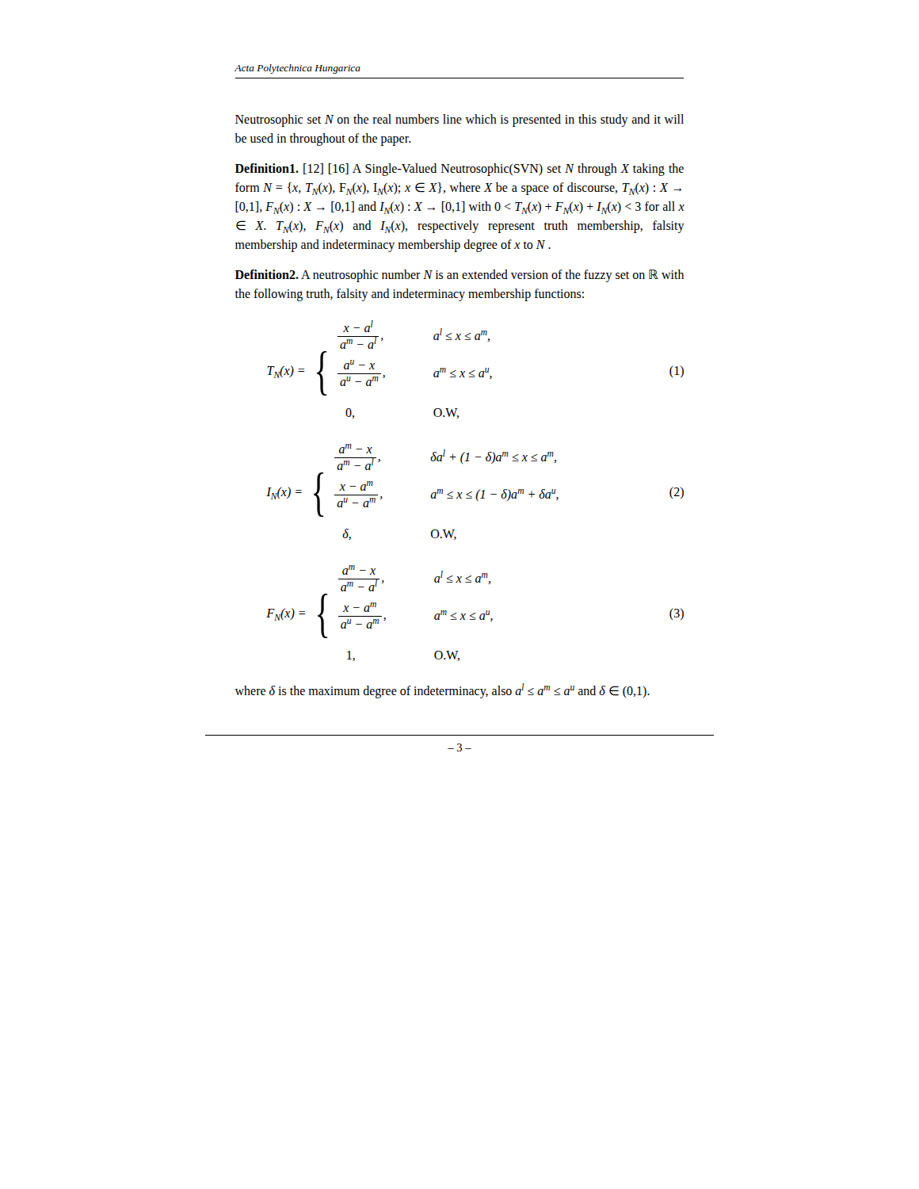Acta Polytechnica Hungarica
Neutrosophic set N on the real numbers line which is presented in this study and it will be used in throughout of the paper.
Definition1. [12] [16] A Single-Valued Neutrosophic(SVN) set N through X taking the form N = {x, TN(x), FN(x), IN(x); x ∈ X}, where X be a space of discourse, TN(x) : X → [0,1], FN(x) : X → [0,1] and IN(x) : X → [0,1] with 0 < TN(x) + FN(x) + IN(x) < 3 for all x ∈ X. TN(x), FN(x) and IN(x), respectively represent truth membership, falsity membership and indeterminacy membership degree of x to N .
Definition2. A neutrosophic number N is an extended version of the fuzzy set on ℝ with the following truth, falsity and indeterminacy membership functions:
TN(x) = {
| x − a l a m − a l , | a l ≤ x ≤ a m , |
| a u − x a u − a m , | a m ≤ x ≤ a u , |
| 0, | O.W, |
(1)
IN(x) = {
| a m − x a m − a l , | δa l + (1 − δ)a m ≤ x ≤ a m , |
| x − a m a u − a m , | a m ≤ x ≤ (1 − δ)a m + δa u , |
| δ, | O.W, |
(2)
FN(x) = {
| a m − x a m − a l , | a l ≤ x ≤ a m , |
| x − a m a u − a m , | a m ≤ x ≤ a u , |
| 1, | O.W, |
(3)
where δ is the maximum degree of indeterminacy, also al ≤ am ≤ au and δ ∈ (0,1).
– 3 –